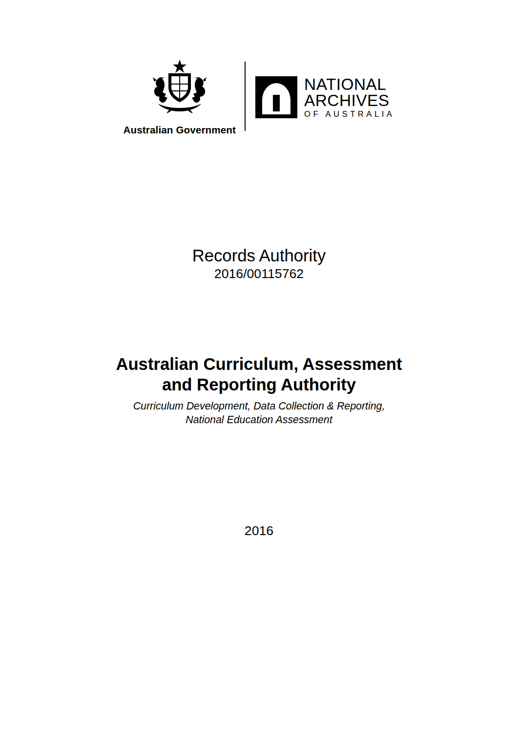Australian Government
NATIONAL
ARCHIVES
OF AUSTRALIA
Records Authority
2016/00115762
Australian Curriculum, Assessment
and Reporting Authority
Curriculum Development, Data Collection & Reporting,
National Education Assessment
2016